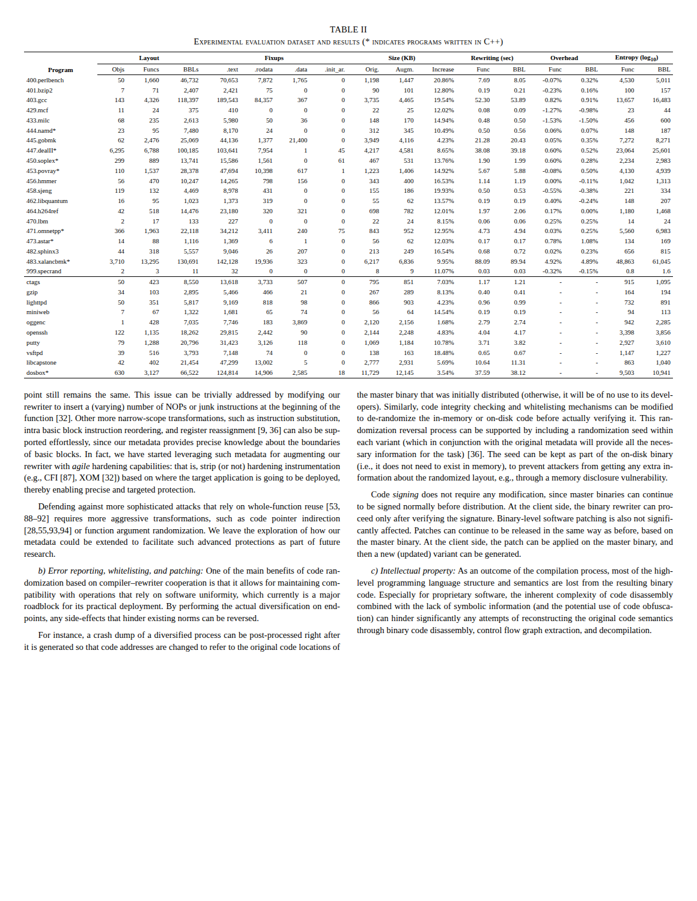TABLE II
Experimental evaluation dataset and results (* indicates programs written in C++)
| Program | Layout | Fixups | Size (KB) | Rewriting (sec) | Overhead | Entropy (log 10 ) |
| --- | --- | --- | --- | --- | --- | --- |
| Objs | Funcs | BBLs | .text | .rodata | .data | .init_ar. | Orig. | Augm. | Increase | Func | BBL | Func | BBL | Func | BBL |
| 400.perlbench | 50 | 1,660 | 46,732 | 70,653 | 7,872 | 1,765 | 0 | 1,198 | 1,447 | 20.86% | 7.69 | 8.05 | -0.07% | 0.32% | 4,530 | 5,011 |
| 401.bzip2 | 7 | 71 | 2,407 | 2,421 | 75 | 0 | 0 | 90 | 101 | 12.80% | 0.19 | 0.21 | -0.23% | 0.16% | 100 | 157 |
| 403.gcc | 143 | 4,326 | 118,397 | 189,543 | 84,357 | 367 | 0 | 3,735 | 4,465 | 19.54% | 52.30 | 53.89 | 0.82% | 0.91% | 13,657 | 16,483 |
| 429.mcf | 11 | 24 | 375 | 410 | 0 | 0 | 0 | 22 | 25 | 12.02% | 0.08 | 0.09 | -1.27% | -0.98% | 23 | 44 |
| 433.milc | 68 | 235 | 2,613 | 5,980 | 50 | 36 | 0 | 148 | 170 | 14.94% | 0.48 | 0.50 | -1.53% | -1.50% | 456 | 600 |
| 444.namd* | 23 | 95 | 7,480 | 8,170 | 24 | 0 | 0 | 312 | 345 | 10.49% | 0.50 | 0.56 | 0.06% | 0.07% | 148 | 187 |
| 445.gobmk | 62 | 2,476 | 25,069 | 44,136 | 1,377 | 21,400 | 0 | 3,949 | 4,116 | 4.23% | 21.28 | 20.43 | 0.05% | 0.35% | 7,272 | 8,271 |
| 447.dealII* | 6,295 | 6,788 | 100,185 | 103,641 | 7,954 | 1 | 45 | 4,217 | 4,581 | 8.65% | 38.08 | 39.18 | 0.60% | 0.52% | 23,064 | 25,601 |
| 450.soplex* | 299 | 889 | 13,741 | 15,586 | 1,561 | 0 | 61 | 467 | 531 | 13.76% | 1.90 | 1.99 | 0.60% | 0.28% | 2,234 | 2,983 |
| 453.povray* | 110 | 1,537 | 28,378 | 47,694 | 10,398 | 617 | 1 | 1,223 | 1,406 | 14.92% | 5.67 | 5.88 | -0.08% | 0.50% | 4,130 | 4,939 |
| 456.hmmer | 56 | 470 | 10,247 | 14,265 | 798 | 156 | 0 | 343 | 400 | 16.53% | 1.14 | 1.19 | 0.00% | -0.11% | 1,042 | 1,313 |
| 458.sjeng | 119 | 132 | 4,469 | 8,978 | 431 | 0 | 0 | 155 | 186 | 19.93% | 0.50 | 0.53 | -0.55% | -0.38% | 221 | 334 |
| 462.libquantum | 16 | 95 | 1,023 | 1,373 | 319 | 0 | 0 | 55 | 62 | 13.57% | 0.19 | 0.19 | 0.40% | -0.24% | 148 | 207 |
| 464.h264ref | 42 | 518 | 14,476 | 23,180 | 320 | 321 | 0 | 698 | 782 | 12.01% | 1.97 | 2.06 | 0.17% | 0.00% | 1,180 | 1,468 |
| 470.lbm | 2 | 17 | 133 | 227 | 0 | 0 | 0 | 22 | 24 | 8.15% | 0.06 | 0.06 | 0.25% | 0.25% | 14 | 24 |
| 471.omnetpp* | 366 | 1,963 | 22,118 | 34,212 | 3,411 | 240 | 75 | 843 | 952 | 12.95% | 4.73 | 4.94 | 0.03% | 0.25% | 5,560 | 6,983 |
| 473.astar* | 14 | 88 | 1,116 | 1,369 | 6 | 1 | 0 | 56 | 62 | 12.03% | 0.17 | 0.17 | 0.78% | 1.08% | 134 | 169 |
| 482.sphinx3 | 44 | 318 | 5,557 | 9,046 | 26 | 207 | 0 | 213 | 249 | 16.54% | 0.68 | 0.72 | 0.02% | 0.23% | 656 | 815 |
| 483.xalancbmk* | 3,710 | 13,295 | 130,691 | 142,128 | 19,936 | 323 | 0 | 6,217 | 6,836 | 9.95% | 88.09 | 89.94 | 4.92% | 4.89% | 48,863 | 61,045 |
| 999.specrand | 2 | 3 | 11 | 32 | 0 | 0 | 0 | 8 | 9 | 11.07% | 0.03 | 0.03 | -0.32% | -0.15% | 0.8 | 1.6 |
| ctags | 50 | 423 | 8,550 | 13,618 | 3,733 | 507 | 0 | 795 | 851 | 7.03% | 1.17 | 1.21 | - | - | 915 | 1,095 |
| gzip | 34 | 103 | 2,895 | 5,466 | 466 | 21 | 0 | 267 | 289 | 8.13% | 0.40 | 0.41 | - | - | 164 | 194 |
| lighttpd | 50 | 351 | 5,817 | 9,169 | 818 | 98 | 0 | 866 | 903 | 4.23% | 0.96 | 0.99 | - | - | 732 | 891 |
| miniweb | 7 | 67 | 1,322 | 1,681 | 65 | 74 | 0 | 56 | 64 | 14.54% | 0.19 | 0.19 | - | - | 94 | 113 |
| oggenc | 1 | 428 | 7,035 | 7,746 | 183 | 3,869 | 0 | 2,120 | 2,156 | 1.68% | 2.79 | 2.74 | - | - | 942 | 2,285 |
| openssh | 122 | 1,135 | 18,262 | 29,815 | 2,442 | 90 | 0 | 2,144 | 2,248 | 4.83% | 4.04 | 4.17 | - | - | 3,398 | 3,856 |
| putty | 79 | 1,288 | 20,796 | 31,423 | 3,126 | 118 | 0 | 1,069 | 1,184 | 10.78% | 3.71 | 3.82 | - | - | 2,927 | 3,610 |
| vsftpd | 39 | 516 | 3,793 | 7,148 | 74 | 0 | 0 | 138 | 163 | 18.48% | 0.65 | 0.67 | - | - | 1,147 | 1,227 |
| libcapstone | 42 | 402 | 21,454 | 47,299 | 13,002 | 5 | 0 | 2,777 | 2,931 | 5.69% | 10.64 | 11.31 | - | - | 863 | 1,040 |
| dosbox* | 630 | 3,127 | 66,522 | 124,814 | 14,906 | 2,585 | 18 | 11,729 | 12,145 | 3.54% | 37.59 | 38.12 | - | - | 9,503 | 10,941 |
point still remains the same. This issue can be trivially addressed by modifying our rewriter to insert a (varying) number of NOPs or junk instructions at the beginning of the function [32]. Other more narrow-scope transformations, such as instruction substitution, intra basic block instruction reordering, and register reassignment [9, 36] can also be supported effortlessly, since our metadata provides precise knowledge about the boundaries of basic blocks. In fact, we have started leveraging such metadata for augmenting our rewriter with agile hardening capabilities: that is, strip (or not) hardening instrumentation (e.g., CFI [87], XOM [32]) based on where the target application is going to be deployed, thereby enabling precise and targeted protection.
Defending against more sophisticated attacks that rely on whole-function reuse [53, 88–92] requires more aggressive transformations, such as code pointer indirection [28,55,93,94] or function argument randomization. We leave the exploration of how our metadata could be extended to facilitate such advanced protections as part of future research.
b) Error reporting, whitelisting, and patching: One of the main benefits of code randomization based on compiler–rewriter cooperation is that it allows for maintaining compatibility with operations that rely on software uniformity, which currently is a major roadblock for its practical deployment. By performing the actual diversification on endpoints, any side-effects that hinder existing norms can be reversed.
For instance, a crash dump of a diversified process can be post-processed right after it is generated so that code addresses are changed to refer to the original code locations of the master binary that was initially distributed (otherwise, it will be of no use to its developers). Similarly, code integrity checking and whitelisting mechanisms can be modified to de-randomize the in-memory or on-disk code before actually verifying it. This randomization reversal process can be supported by including a randomization seed within each variant (which in conjunction with the original metadata will provide all the necessary information for the task) [36]. The seed can be kept as part of the on-disk binary (i.e., it does not need to exist in memory), to prevent attackers from getting any extra information about the randomized layout, e.g., through a memory disclosure vulnerability.
Code signing does not require any modification, since master binaries can continue to be signed normally before distribution. At the client side, the binary rewriter can proceed only after verifying the signature. Binary-level software patching is also not significantly affected. Patches can continue to be released in the same way as before, based on the master binary. At the client side, the patch can be applied on the master binary, and then a new (updated) variant can be generated.
c) Intellectual property: As an outcome of the compilation process, most of the high-level programming language structure and semantics are lost from the resulting binary code. Especially for proprietary software, the inherent complexity of code disassembly combined with the lack of symbolic information (and the potential use of code obfuscation) can hinder significantly any attempts of reconstructing the original code semantics through binary code disassembly, control flow graph extraction, and decompilation.